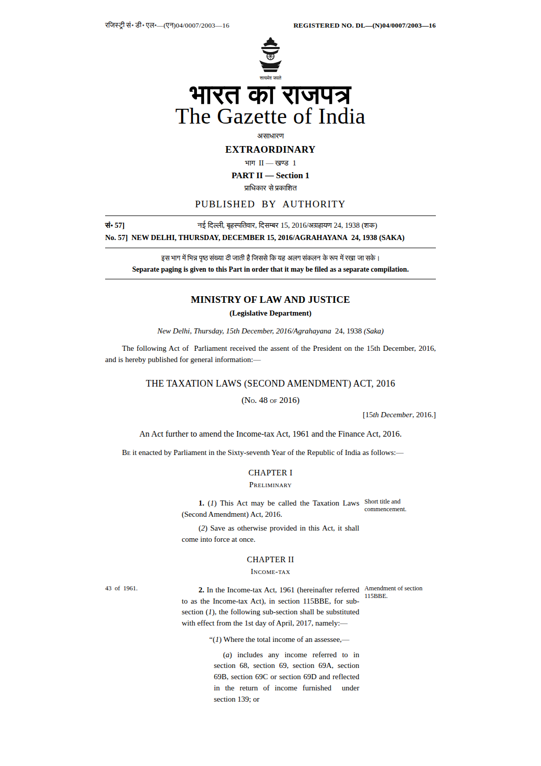रजिस्ट्री सं॰ डी॰ एल॰—(एन)04/0007/2003—16
REGISTERED NO. DL—(N)04/0007/2003—16
सत्यमेव जयते
भारत का राजपत्र
The Gazette of India
असाधारण
EXTRAORDINARY
भाग II — खण्ड 1
PART II — Section 1
प्राधिकार से प्रकाशित
PUBLISHED BY AUTHORITY
सं॰ 57]
नई दिल्ली, बृहस्पतिवार, दिसम्बर 15, 2016/अग्रहायण 24, 1938 (शक)
No. 57] NEW DELHI, THURSDAY, DECEMBER 15, 2016/AGRAHAYANA 24, 1938 (SAKA)
इस भाग में भिन्न पृष्ठ संख्या दी जाती है जिससे कि यह अलग संकलन के रूप में रखा जा सके। Separate paging is given to this Part in order that it may be filed as a separate compilation.
MINISTRY OF LAW AND JUSTICE
(Legislative Department)
New Delhi, Thursday, 15th December, 2016/Agrahayana 24, 1938 (Saka)
The following Act of Parliament received the assent of the President on the 15th December, 2016, and is hereby published for general information:—
THE TAXATION LAWS (SECOND AMENDMENT) ACT, 2016
(No. 48 of 2016)
[15th December, 2016.]
An Act further to amend the Income-tax Act, 1961 and the Finance Act, 2016.
Be it enacted by Parliament in the Sixty-seventh Year of the Republic of India as follows:—
CHAPTER I
Preliminary
Short title and commencement.
1. (1) This Act may be called the Taxation Laws (Second Amendment) Act, 2016.
(2) Save as otherwise provided in this Act, it shall come into force at once.
CHAPTER II
Income-tax
43 of 1961.
Amendment of section 115BBE.
2. In the Income-tax Act, 1961 (hereinafter referred to as the Income-tax Act), in section 115BBE, for sub-section (1), the following sub-section shall be substituted with effect from the 1st day of April, 2017, namely:—
“(1) Where the total income of an assessee,—
(a) includes any income referred to in section 68, section 69, section 69A, section 69B, section 69C or section 69D and reflected in the return of income furnished under section 139; or